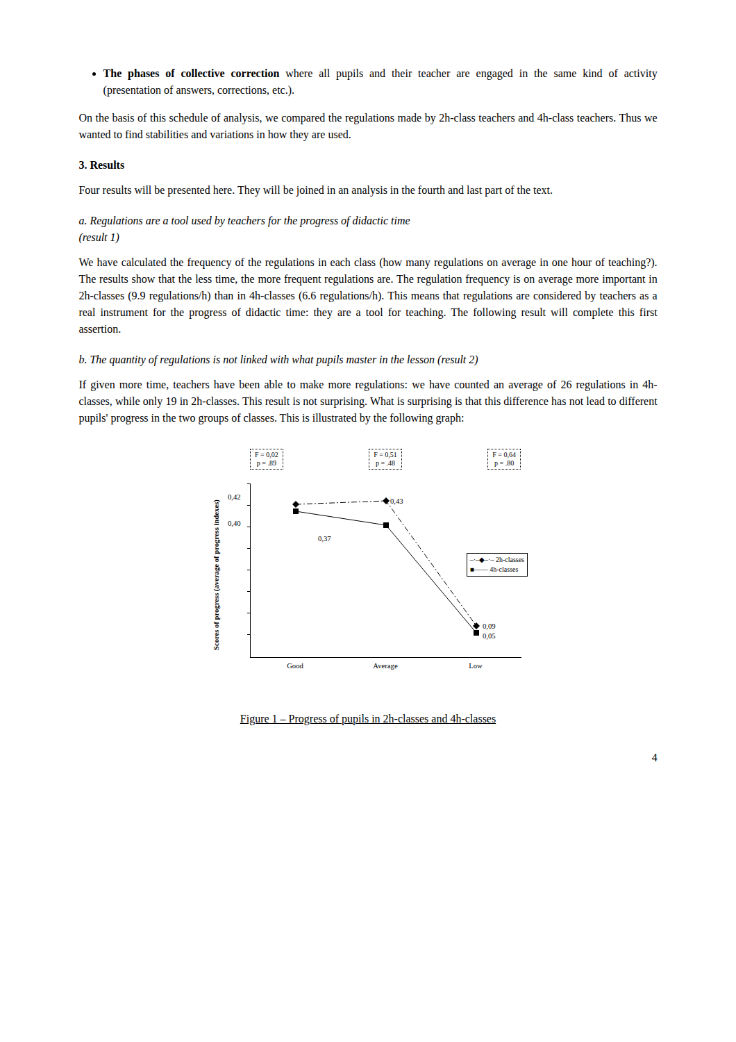The phases of collective correction where all pupils and their teacher are engaged in the same kind of activity (presentation of answers, corrections, etc.).
On the basis of this schedule of analysis, we compared the regulations made by 2h-class teachers and 4h-class teachers. Thus we wanted to find stabilities and variations in how they are used.
3. Results
Four results will be presented here. They will be joined in an analysis in the fourth and last part of the text.
a. Regulations are a tool used by teachers for the progress of didactic time
(result 1)
We have calculated the frequency of the regulations in each class (how many regulations on average in one hour of teaching?). The results show that the less time, the more frequent regulations are. The regulation frequency is on average more important in 2h-classes (9.9 regulations/h) than in 4h-classes (6.6 regulations/h). This means that regulations are considered by teachers as a real instrument for the progress of didactic time: they are a tool for teaching. The following result will complete this first assertion.
b. The quantity of regulations is not linked with what pupils master in the lesson (result 2)
If given more time, teachers have been able to make more regulations: we have counted an average of 26 regulations in 4h-classes, while only 19 in 2h-classes. This result is not surprising. What is surprising is that this difference has not lead to different pupils' progress in the two groups of classes. This is illustrated by the following graph:
Scores of progress (average of progress indexes)
F = 0,02
p = .89
F = 0,51
p = .48
F = 0,64
p = .80
0,42
0,40
0,43
0,37
0,09
0,05
–·–◆–·– 2h-classes
■—— 4h-classes
Good Average Low
Figure 1 – Progress of pupils in 2h-classes and 4h-classes
4